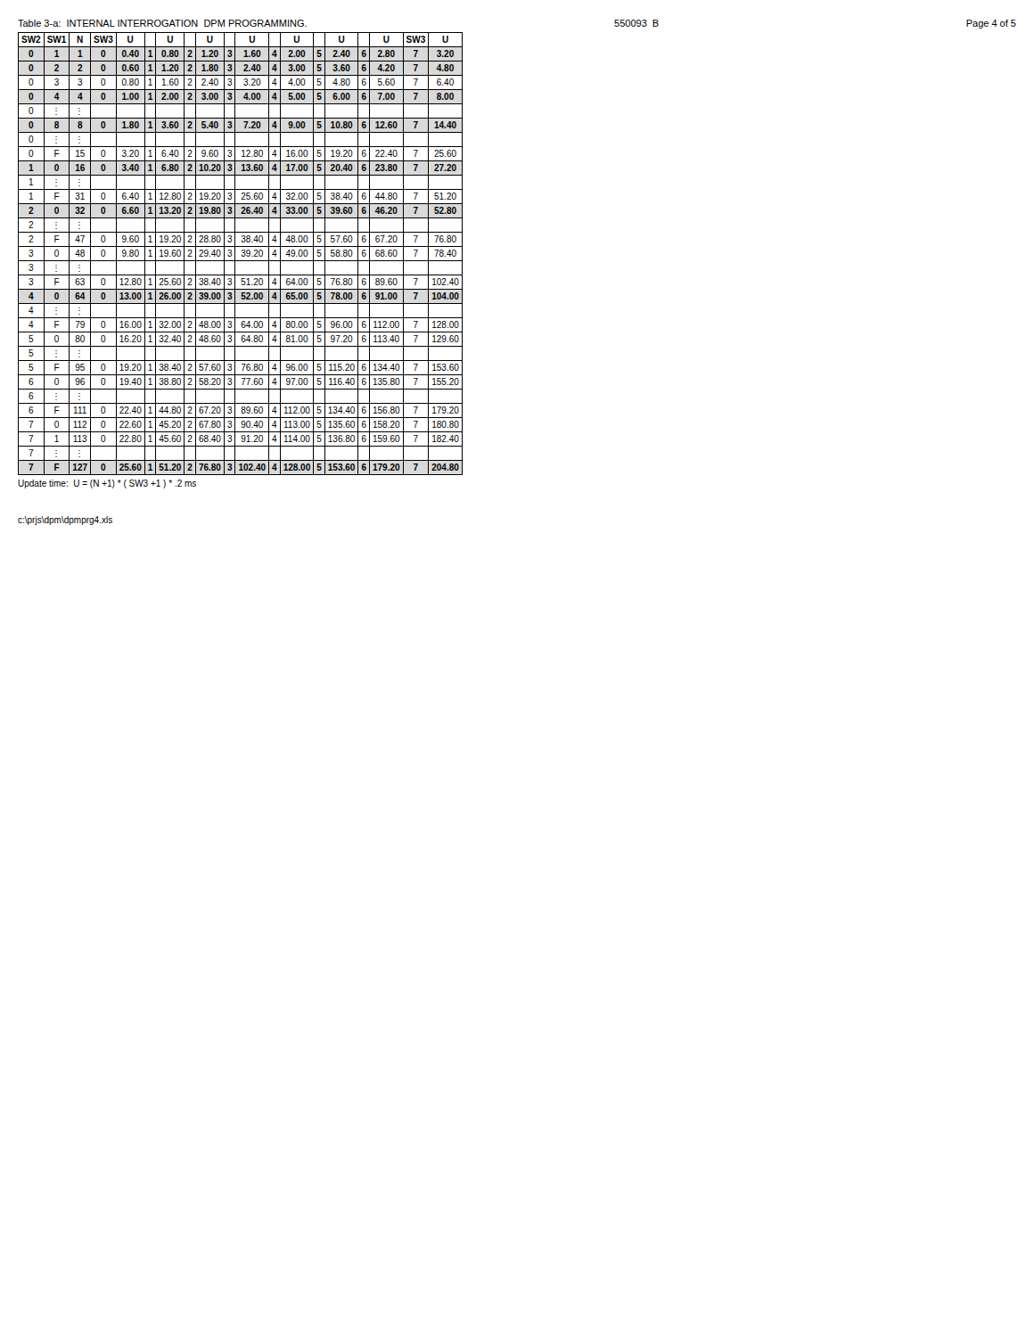Table 3-a: INTERNAL INTERROGATION DPM PROGRAMMING.
550093 B
Page 4 of 5
| SW2 | SW1 | N | SW3 | U | | U | | U | | U | | U | | U | | U | SW3 | U |
| --- | --- | --- | --- | --- | --- | --- | --- | --- | --- | --- | --- | --- | --- | --- | --- | --- | --- | --- |
| 0 | 1 | 1 | 0 | 0.40 | 1 | 0.80 | 2 | 1.20 | 3 | 1.60 | 4 | 2.00 | 5 | 2.40 | 6 | 2.80 | 7 | 3.20 |
| 0 | 2 | 2 | 0 | 0.60 | 1 | 1.20 | 2 | 1.80 | 3 | 2.40 | 4 | 3.00 | 5 | 3.60 | 6 | 4.20 | 7 | 4.80 |
| 0 | 3 | 3 | 0 | 0.80 | 1 | 1.60 | 2 | 2.40 | 3 | 3.20 | 4 | 4.00 | 5 | 4.80 | 6 | 5.60 | 7 | 6.40 |
| 0 | 4 | 4 | 0 | 1.00 | 1 | 2.00 | 2 | 3.00 | 3 | 4.00 | 4 | 5.00 | 5 | 6.00 | 6 | 7.00 | 7 | 8.00 |
| 0 | ⋮ | ⋮ | | | | | | | | | | | | | | | | |
| 0 | 8 | 8 | 0 | 1.80 | 1 | 3.60 | 2 | 5.40 | 3 | 7.20 | 4 | 9.00 | 5 | 10.80 | 6 | 12.60 | 7 | 14.40 |
| 0 | ⋮ | ⋮ | | | | | | | | | | | | | | | | |
| 0 | F | 15 | 0 | 3.20 | 1 | 6.40 | 2 | 9.60 | 3 | 12.80 | 4 | 16.00 | 5 | 19.20 | 6 | 22.40 | 7 | 25.60 |
| 1 | 0 | 16 | 0 | 3.40 | 1 | 6.80 | 2 | 10.20 | 3 | 13.60 | 4 | 17.00 | 5 | 20.40 | 6 | 23.80 | 7 | 27.20 |
| 1 | ⋮ | ⋮ | | | | | | | | | | | | | | | | |
| 1 | F | 31 | 0 | 6.40 | 1 | 12.80 | 2 | 19.20 | 3 | 25.60 | 4 | 32.00 | 5 | 38.40 | 6 | 44.80 | 7 | 51.20 |
| 2 | 0 | 32 | 0 | 6.60 | 1 | 13.20 | 2 | 19.80 | 3 | 26.40 | 4 | 33.00 | 5 | 39.60 | 6 | 46.20 | 7 | 52.80 |
| 2 | ⋮ | ⋮ | | | | | | | | | | | | | | | | |
| 2 | F | 47 | 0 | 9.60 | 1 | 19.20 | 2 | 28.80 | 3 | 38.40 | 4 | 48.00 | 5 | 57.60 | 6 | 67.20 | 7 | 76.80 |
| 3 | 0 | 48 | 0 | 9.80 | 1 | 19.60 | 2 | 29.40 | 3 | 39.20 | 4 | 49.00 | 5 | 58.80 | 6 | 68.60 | 7 | 78.40 |
| 3 | ⋮ | ⋮ | | | | | | | | | | | | | | | | |
| 3 | F | 63 | 0 | 12.80 | 1 | 25.60 | 2 | 38.40 | 3 | 51.20 | 4 | 64.00 | 5 | 76.80 | 6 | 89.60 | 7 | 102.40 |
| 4 | 0 | 64 | 0 | 13.00 | 1 | 26.00 | 2 | 39.00 | 3 | 52.00 | 4 | 65.00 | 5 | 78.00 | 6 | 91.00 | 7 | 104.00 |
| 4 | ⋮ | ⋮ | | | | | | | | | | | | | | | | |
| 4 | F | 79 | 0 | 16.00 | 1 | 32.00 | 2 | 48.00 | 3 | 64.00 | 4 | 80.00 | 5 | 96.00 | 6 | 112.00 | 7 | 128.00 |
| 5 | 0 | 80 | 0 | 16.20 | 1 | 32.40 | 2 | 48.60 | 3 | 64.80 | 4 | 81.00 | 5 | 97.20 | 6 | 113.40 | 7 | 129.60 |
| 5 | ⋮ | ⋮ | | | | | | | | | | | | | | | | |
| 5 | F | 95 | 0 | 19.20 | 1 | 38.40 | 2 | 57.60 | 3 | 76.80 | 4 | 96.00 | 5 | 115.20 | 6 | 134.40 | 7 | 153.60 |
| 6 | 0 | 96 | 0 | 19.40 | 1 | 38.80 | 2 | 58.20 | 3 | 77.60 | 4 | 97.00 | 5 | 116.40 | 6 | 135.80 | 7 | 155.20 |
| 6 | ⋮ | ⋮ | | | | | | | | | | | | | | | | |
| 6 | F | 111 | 0 | 22.40 | 1 | 44.80 | 2 | 67.20 | 3 | 89.60 | 4 | 112.00 | 5 | 134.40 | 6 | 156.80 | 7 | 179.20 |
| 7 | 0 | 112 | 0 | 22.60 | 1 | 45.20 | 2 | 67.80 | 3 | 90.40 | 4 | 113.00 | 5 | 135.60 | 6 | 158.20 | 7 | 180.80 |
| 7 | 1 | 113 | 0 | 22.80 | 1 | 45.60 | 2 | 68.40 | 3 | 91.20 | 4 | 114.00 | 5 | 136.80 | 6 | 159.60 | 7 | 182.40 |
| 7 | ⋮ | ⋮ | | | | | | | | | | | | | | | | |
| 7 | F | 127 | 0 | 25.60 | 1 | 51.20 | 2 | 76.80 | 3 | 102.40 | 4 | 128.00 | 5 | 153.60 | 6 | 179.20 | 7 | 204.80 |
Update time: U = (N +1) * ( SW3 +1 ) * .2 ms
c:\prjs\dpm\dpmprg4.xls